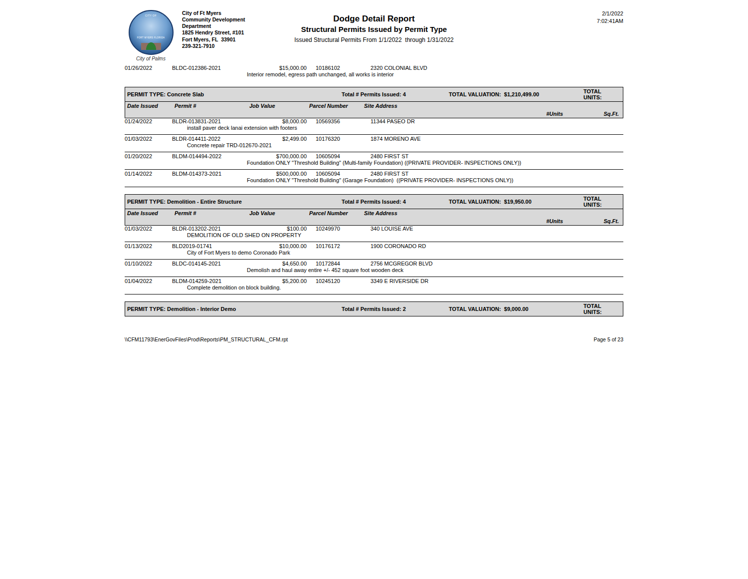City of Palms
City of Ft Myers
Community Development
Department
1825 Hendry Street, #101
Fort Myers, FL 33901
239-321-7910
2/1/2022
7:02:41AM
Dodge Detail Report
Structural Permits Issued by Permit Type
Issued Structural Permits From 1/1/2022 through 1/31/2022
01/26/2022
BLDC-012386-2021
$15,000.00
10186102
2320 COLONIAL BLVD
Interior remodel, egress path unchanged, all works is interior
PERMIT TYPE: Concrete Slab
Total # Permits Issued: 4
TOTAL VALUATION: $1,210,499.00
TOTAL UNITS:
Date Issued
Permit #
Job Value
Parcel Number
Site Address
#Units
Sq.Ft.
01/24/2022
BLDR-013831-2021
$8,000.00
10569356
11344 PASEO DR
install paver deck lanai extension with footers
01/03/2022
BLDR-014411-2022
$2,499.00
10176320
1874 MORENO AVE
Concrete repair TRD-012670-2021
01/20/2022
BLDM-014494-2022
$700,000.00
10605094
2480 FIRST ST
Foundation ONLY "Threshold Building" (Multi-family Foundation) ((PRIVATE PROVIDER- INSPECTIONS ONLY))
01/14/2022
BLDM-014373-2021
$500,000.00
10605094
2480 FIRST ST
Foundation ONLY "Threshold Building" (Garage Foundation) ((PRIVATE PROVIDER- INSPECTIONS ONLY))
PERMIT TYPE: Demolition - Entire Structure
Total # Permits Issued: 4
TOTAL VALUATION: $19,950.00
TOTAL UNITS:
Date Issued
Permit #
Job Value
Parcel Number
Site Address
#Units
Sq.Ft.
01/03/2022
BLDR-013202-2021
$100.00
10249970
340 LOUISE AVE
DEMOLITION OF OLD SHED ON PROPERTY
01/13/2022
BLD2019-01741
$10,000.00
10176172
1900 CORONADO RD
City of Fort Myers to demo Coronado Park
01/10/2022
BLDC-014145-2021
$4,650.00
10172844
2756 MCGREGOR BLVD
Demolish and haul away entire +/- 452 square foot wooden deck
01/04/2022
BLDM-014259-2021
$5,200.00
10245120
3349 E RIVERSIDE DR
Complete demolition on block building.
PERMIT TYPE: Demolition - Interior Demo
Total # Permits Issued: 2
TOTAL VALUATION: $9,000.00
TOTAL UNITS:
\\CFM11793\EnerGovFiles\Prod\Reports\PM_STRUCTURAL_CFM.rpt
Page 5 of 23